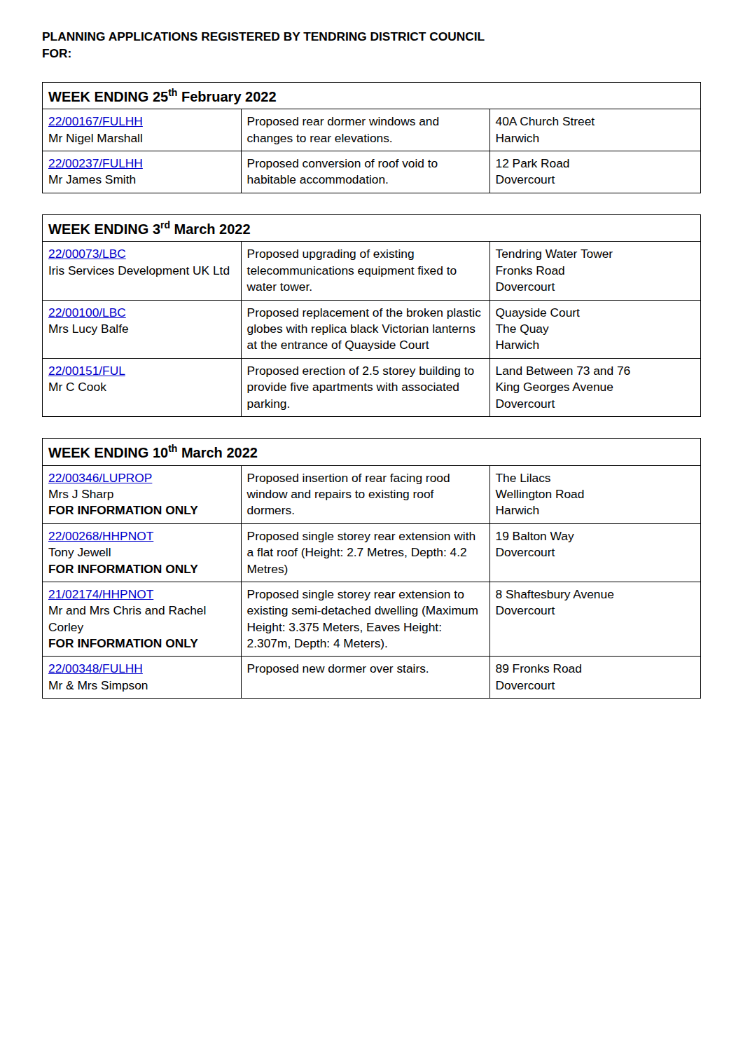PLANNING APPLICATIONS REGISTERED BY TENDRING DISTRICT COUNCIL
FOR:
WEEK ENDING 25 th February 2022
| 22/00167/FULHH Mr Nigel Marshall | Proposed rear dormer windows and changes to rear elevations. | 40A Church Street Harwich |
| 22/00237/FULHH Mr James Smith | Proposed conversion of roof void to habitable accommodation. | 12 Park Road Dovercourt |
WEEK ENDING 3 rd March 2022
| 22/00073/LBC Iris Services Development UK Ltd | Proposed upgrading of existing telecommunications equipment fixed to water tower. | Tendring Water Tower Fronks Road Dovercourt |
| 22/00100/LBC Mrs Lucy Balfe | Proposed replacement of the broken plastic globes with replica black Victorian lanterns at the entrance of Quayside Court | Quayside Court The Quay Harwich |
| 22/00151/FUL Mr C Cook | Proposed erection of 2.5 storey building to provide five apartments with associated parking. | Land Between 73 and 76 King Georges Avenue Dovercourt |
WEEK ENDING 10 th March 2022
| 22/00346/LUPROP Mrs J Sharp FOR INFORMATION ONLY | Proposed insertion of rear facing rood window and repairs to existing roof dormers. | The Lilacs Wellington Road Harwich |
| 22/00268/HHPNOT Tony Jewell FOR INFORMATION ONLY | Proposed single storey rear extension with a flat roof (Height: 2.7 Metres, Depth: 4.2 Metres) | 19 Balton Way Dovercourt |
| 21/02174/HHPNOT Mr and Mrs Chris and Rachel Corley FOR INFORMATION ONLY | Proposed single storey rear extension to existing semi-detached dwelling (Maximum Height: 3.375 Meters, Eaves Height: 2.307m, Depth: 4 Meters). | 8 Shaftesbury Avenue Dovercourt |
| 22/00348/FULHH Mr & Mrs Simpson | Proposed new dormer over stairs. | 89 Fronks Road Dovercourt |